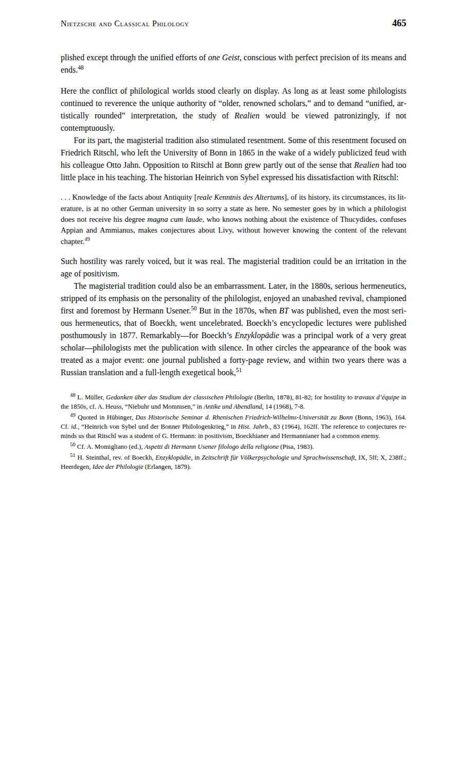Nietzsche and Classical Philology 465
plished except through the unified efforts of one Geist, conscious with perfect precision of its means and ends.48
Here the conflict of philological worlds stood clearly on display. As long as at least some philologists continued to reverence the unique authority of “older, renowned scholars,” and to demand “unified, artistically rounded” interpretation, the study of Realien would be viewed patronizingly, if not contemptuously.
For its part, the magisterial tradition also stimulated resentment. Some of this resentment focused on Friedrich Ritschl, who left the University of Bonn in 1865 in the wake of a widely publicized feud with his colleague Otto Jahn. Opposition to Ritschl at Bonn grew partly out of the sense that Realien had too little place in his teaching. The historian Heinrich von Sybel expressed his dissatisfaction with Ritschl:
. . . Knowledge of the facts about Antiquity [reale Kenntnis des Altertums], of its history, its circumstances, its literature, is at no other German university in so sorry a state as here. No semester goes by in which a philologist does not receive his degree magna cum laude, who knows nothing about the existence of Thucydides, confuses Appian and Ammianus, makes conjectures about Livy, without however knowing the content of the relevant chapter.49
Such hostility was rarely voiced, but it was real. The magisterial tradition could be an irritation in the age of positivism.
The magisterial tradition could also be an embarrassment. Later, in the 1880s, serious hermeneutics, stripped of its emphasis on the personality of the philologist, enjoyed an unabashed revival, championed first and foremost by Hermann Usener.50 But in the 1870s, when BT was published, even the most serious hermeneutics, that of Boeckh, went uncelebrated. Boeckh’s encyclopedic lectures were published posthumously in 1877. Remarkably—for Boeckh’s Enzyklopädie was a principal work of a very great scholar—philologists met the publication with silence. In other circles the appearance of the book was treated as a major event: one journal published a forty-page review, and within two years there was a Russian translation and a full-length exegetical book,51
48 L. Müller, Gedanken über das Studium der classischen Philologie (Berlin, 1878), 81-82; for hostility to travaux d’équipe in the 1850s, cf. A. Heuss, “Niebuhr und Mommsen,” in Antike und Abendland, 14 (1968), 7-8.
49 Quoted in Hübinger, Das Historische Seminar d. Rhenischen Friedrich-Wilhelms-Universität zu Bonn (Bonn, 1963), 164. Cf. id., “Heinrich von Sybel und der Bonner Philologenkrieg,” in Hist. Jahrb., 83 (1964), 162ff. The reference to conjectures reminds us that Ritschl was a student of G. Hermann: in positivism, Boeckhianer and Hermannianer had a common enemy.
50 Cf. A. Momigliano (ed.), Aspetti di Hermann Usener filologo della religione (Pisa, 1983).
51 H. Steinthal, rev. of Boeckh, Enzyklopädie, in Zeitschrift für Völkerpsychologie und Sprachwissenschaft, IX, 5ff; X, 238ff.; Heerdegen, Idee der Philologie (Erlangen, 1879).